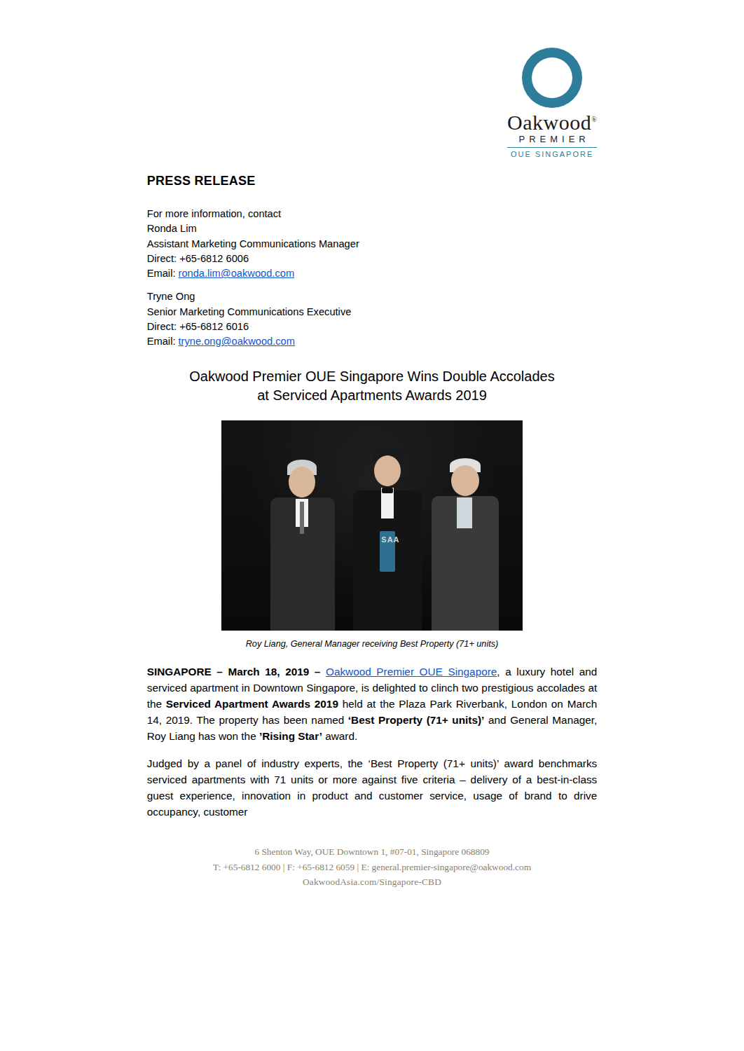Oakwood®
PREMIER
OUE SINGAPORE
PRESS RELEASE
For more information, contact
Ronda Lim
Assistant Marketing Communications Manager
Direct: +65-6812 6006
Email: ronda.lim@oakwood.com
Tryne Ong
Senior Marketing Communications Executive
Direct: +65-6812 6016
Email: tryne.ong@oakwood.com
Oakwood Premier OUE Singapore Wins Double Accolades
at Serviced Apartments Awards 2019
SAA
Roy Liang, General Manager receiving Best Property (71+ units)
SINGAPORE – March 18, 2019 – Oakwood Premier OUE Singapore, a luxury hotel and serviced apartment in Downtown Singapore, is delighted to clinch two prestigious accolades at the Serviced Apartment Awards 2019 held at the Plaza Park Riverbank, London on March 14, 2019. The property has been named ‘Best Property (71+ units)’ and General Manager, Roy Liang has won the ’Rising Star’ award.
Judged by a panel of industry experts, the ‘Best Property (71+ units)’ award benchmarks serviced apartments with 71 units or more against five criteria – delivery of a best-in-class guest experience, innovation in product and customer service, usage of brand to drive occupancy, customer
6 Shenton Way, OUE Downtown 1, #07-01, Singapore 068809
T: +65-6812 6000 | F: +65-6812 6059 | E: general.premier-singapore@oakwood.com
OakwoodAsia.com/Singapore-CBD